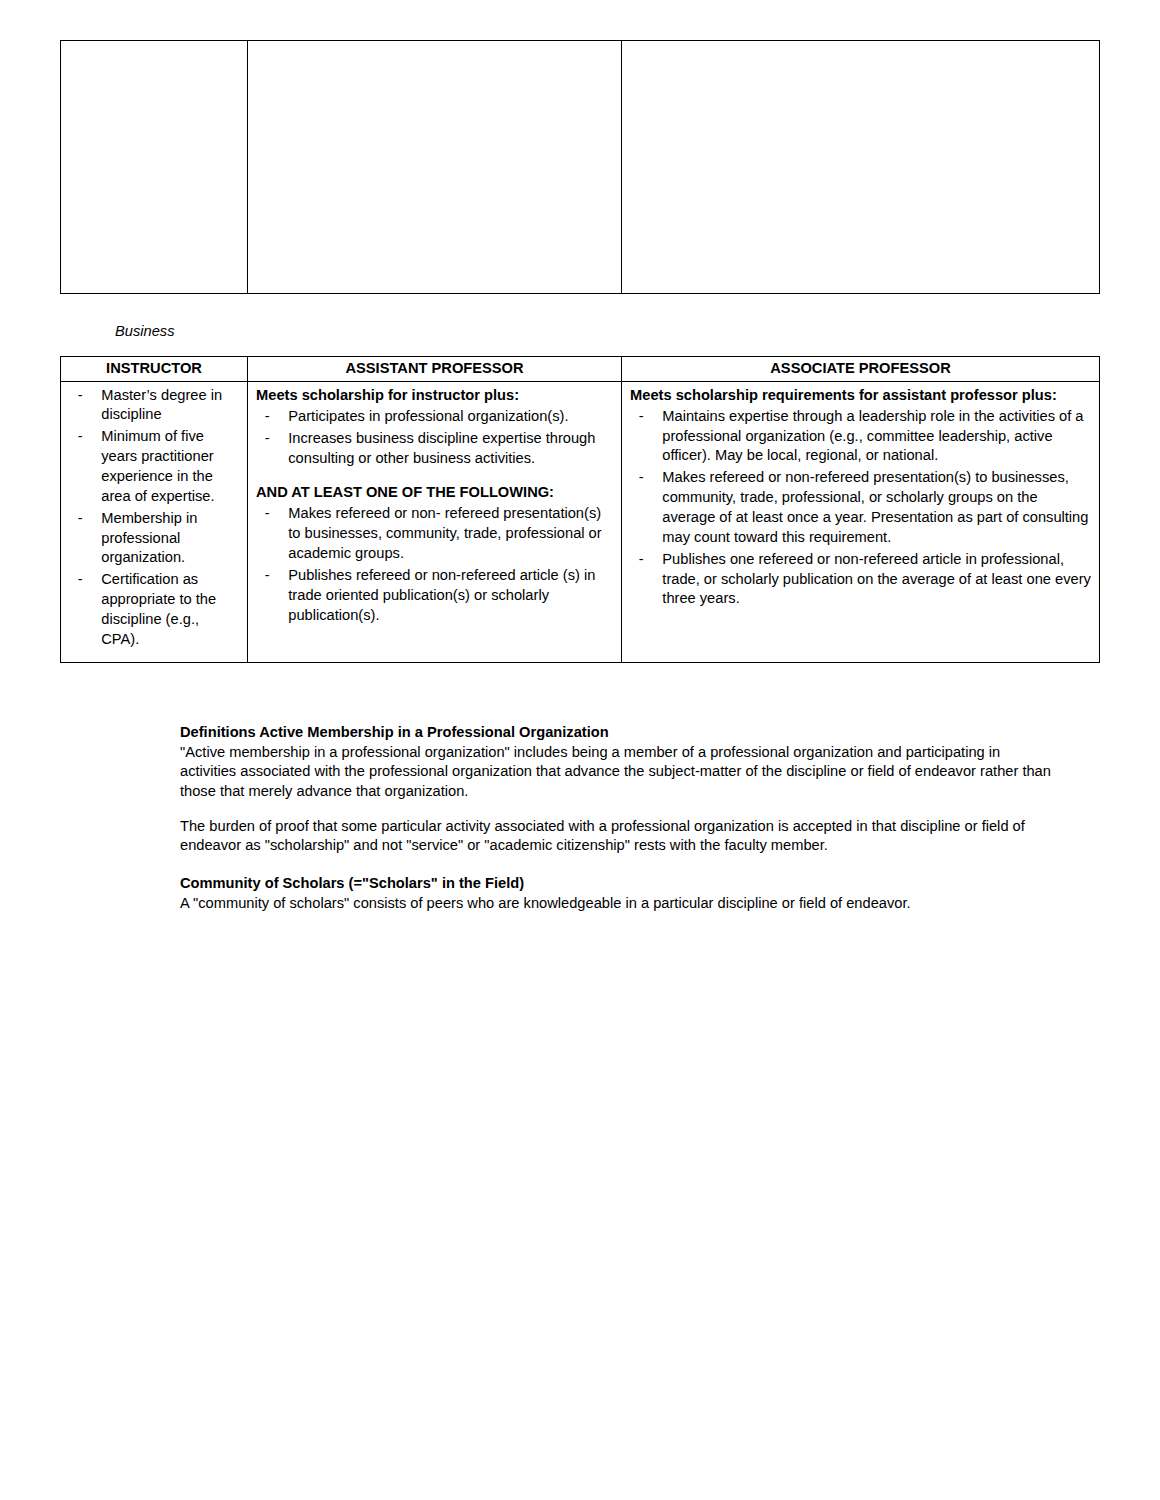Business
| INSTRUCTOR | ASSISTANT PROFESSOR | ASSOCIATE PROFESSOR |
| --- | --- | --- |
| Master’s degree in discipline Minimum of five years practitioner experience in the area of expertise. Membership in professional organization. Certification as appropriate to the discipline (e.g., CPA). | Meets scholarship for instructor plus: Participates in professional organization(s). Increases business discipline expertise through consulting or other business activities. AND AT LEAST ONE OF THE FOLLOWING: Makes refereed or non- refereed presentation(s) to businesses, community, trade, professional or academic groups. Publishes refereed or non-refereed article (s) in trade oriented publication(s) or scholarly publication(s). | Meets scholarship requirements for assistant professor plus: Maintains expertise through a leadership role in the activities of a professional organization (e.g., committee leadership, active officer). May be local, regional, or national. Makes refereed or non-refereed presentation(s) to businesses, community, trade, professional, or scholarly groups on the average of at least once a year. Presentation as part of consulting may count toward this requirement. Publishes one refereed or non-refereed article in professional, trade, or scholarly publication on the average of at least one every three years. |
Definitions Active Membership in a Professional Organization
"Active membership in a professional organization" includes being a member of a professional organization and participating in activities associated with the professional organization that advance the subject-matter of the discipline or field of endeavor rather than those that merely advance that organization.
The burden of proof that some particular activity associated with a professional organization is accepted in that discipline or field of endeavor as "scholarship" and not "service" or "academic citizenship" rests with the faculty member.
Community of Scholars (="Scholars" in the Field)
A "community of scholars" consists of peers who are knowledgeable in a particular discipline or field of endeavor.